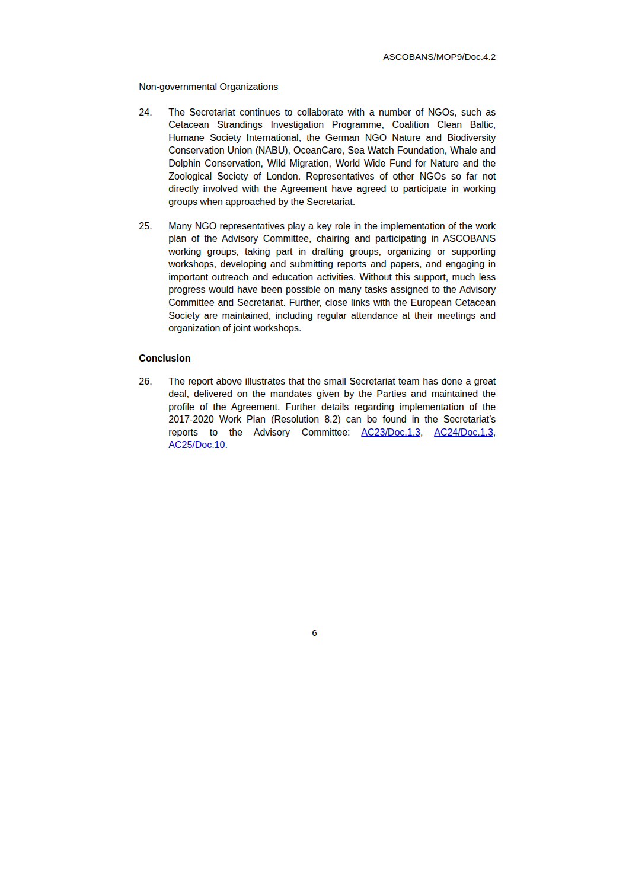ASCOBANS/MOP9/Doc.4.2
Non-governmental Organizations
24. The Secretariat continues to collaborate with a number of NGOs, such as Cetacean Strandings Investigation Programme, Coalition Clean Baltic, Humane Society International, the German NGO Nature and Biodiversity Conservation Union (NABU), OceanCare, Sea Watch Foundation, Whale and Dolphin Conservation, Wild Migration, World Wide Fund for Nature and the Zoological Society of London. Representatives of other NGOs so far not directly involved with the Agreement have agreed to participate in working groups when approached by the Secretariat.
25. Many NGO representatives play a key role in the implementation of the work plan of the Advisory Committee, chairing and participating in ASCOBANS working groups, taking part in drafting groups, organizing or supporting workshops, developing and submitting reports and papers, and engaging in important outreach and education activities. Without this support, much less progress would have been possible on many tasks assigned to the Advisory Committee and Secretariat. Further, close links with the European Cetacean Society are maintained, including regular attendance at their meetings and organization of joint workshops.
Conclusion
26. The report above illustrates that the small Secretariat team has done a great deal, delivered on the mandates given by the Parties and maintained the profile of the Agreement. Further details regarding implementation of the 2017-2020 Work Plan (Resolution 8.2) can be found in the Secretariat’s reports to the Advisory Committee: AC23/Doc.1.3, AC24/Doc.1.3, AC25/Doc.10.
6